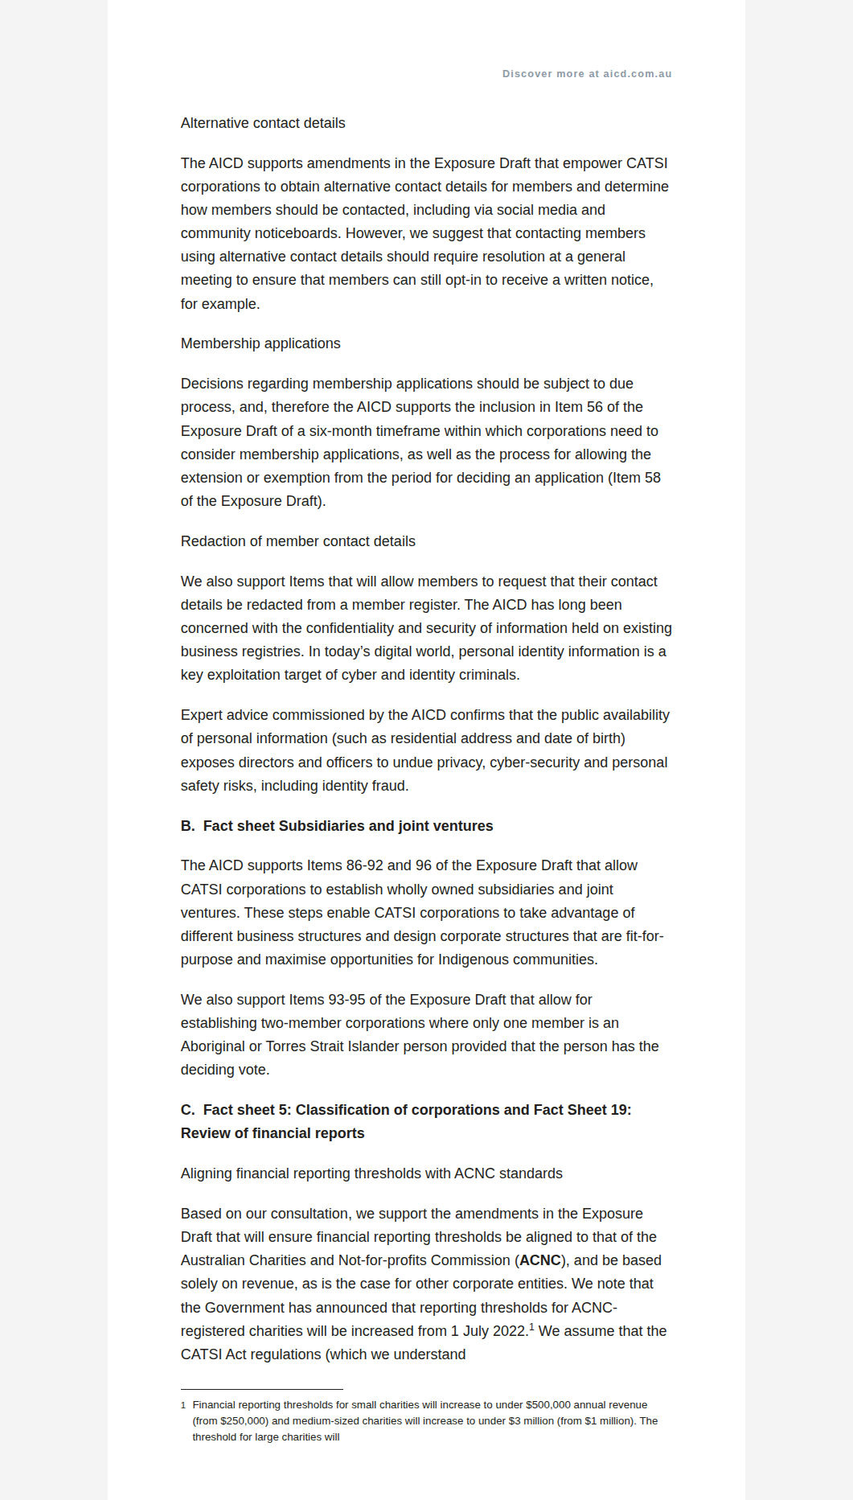Discover more at aicd.com.au
Alternative contact details
The AICD supports amendments in the Exposure Draft that empower CATSI corporations to obtain alternative contact details for members and determine how members should be contacted, including via social media and community noticeboards. However, we suggest that contacting members using alternative contact details should require resolution at a general meeting to ensure that members can still opt-in to receive a written notice, for example.
Membership applications
Decisions regarding membership applications should be subject to due process, and, therefore the AICD supports the inclusion in Item 56 of the Exposure Draft of a six-month timeframe within which corporations need to consider membership applications, as well as the process for allowing the extension or exemption from the period for deciding an application (Item 58 of the Exposure Draft).
Redaction of member contact details
We also support Items that will allow members to request that their contact details be redacted from a member register. The AICD has long been concerned with the confidentiality and security of information held on existing business registries. In today’s digital world, personal identity information is a key exploitation target of cyber and identity criminals.
Expert advice commissioned by the AICD confirms that the public availability of personal information (such as residential address and date of birth) exposes directors and officers to undue privacy, cyber-security and personal safety risks, including identity fraud.
B. Fact sheet Subsidiaries and joint ventures
The AICD supports Items 86-92 and 96 of the Exposure Draft that allow CATSI corporations to establish wholly owned subsidiaries and joint ventures. These steps enable CATSI corporations to take advantage of different business structures and design corporate structures that are fit-for-purpose and maximise opportunities for Indigenous communities.
We also support Items 93-95 of the Exposure Draft that allow for establishing two-member corporations where only one member is an Aboriginal or Torres Strait Islander person provided that the person has the deciding vote.
C. Fact sheet 5: Classification of corporations and Fact Sheet 19: Review of financial reports
Aligning financial reporting thresholds with ACNC standards
Based on our consultation, we support the amendments in the Exposure Draft that will ensure financial reporting thresholds be aligned to that of the Australian Charities and Not-for-profits Commission (ACNC), and be based solely on revenue, as is the case for other corporate entities. We note that the Government has announced that reporting thresholds for ACNC-registered charities will be increased from 1 July 2022.1 We assume that the CATSI Act regulations (which we understand
1 Financial reporting thresholds for small charities will increase to under $500,000 annual revenue (from $250,000) and medium-sized charities will increase to under $3 million (from $1 million). The threshold for large charities will